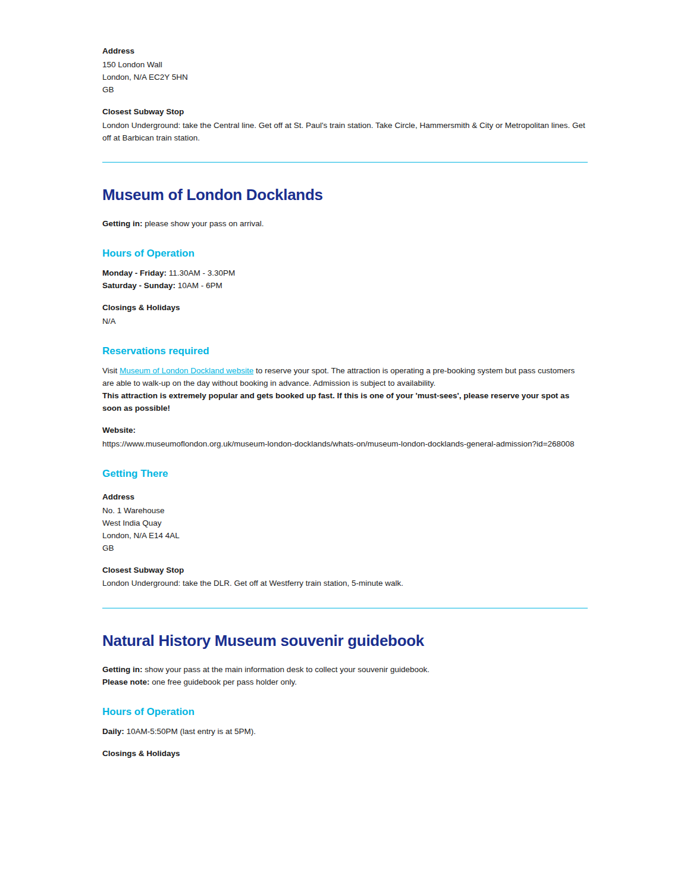Address
150 London Wall
London, N/A EC2Y 5HN
GB
Closest Subway Stop
London Underground: take the Central line. Get off at St. Paul's train station. Take Circle, Hammersmith & City or Metropolitan lines. Get off at Barbican train station.
Museum of London Docklands
Getting in: please show your pass on arrival.
Hours of Operation
Monday - Friday: 11.30AM - 3.30PM
Saturday - Sunday: 10AM - 6PM
Closings & Holidays
N/A
Reservations required
Visit Museum of London Dockland website to reserve your spot. The attraction is operating a pre-booking system but pass customers are able to walk-up on the day without booking in advance. Admission is subject to availability.
This attraction is extremely popular and gets booked up fast. If this is one of your 'must-sees', please reserve your spot as soon as possible!
Website:
https://www.museumoflondon.org.uk/museum-london-docklands/whats-on/museum-london-docklands-general-admission?id=268008
Getting There
Address
No. 1 Warehouse
West India Quay
London, N/A E14 4AL
GB
Closest Subway Stop
London Underground: take the DLR. Get off at Westferry train station, 5-minute walk.
Natural History Museum souvenir guidebook
Getting in: show your pass at the main information desk to collect your souvenir guidebook.
Please note: one free guidebook per pass holder only.
Hours of Operation
Daily: 10AM-5:50PM (last entry is at 5PM).
Closings & Holidays